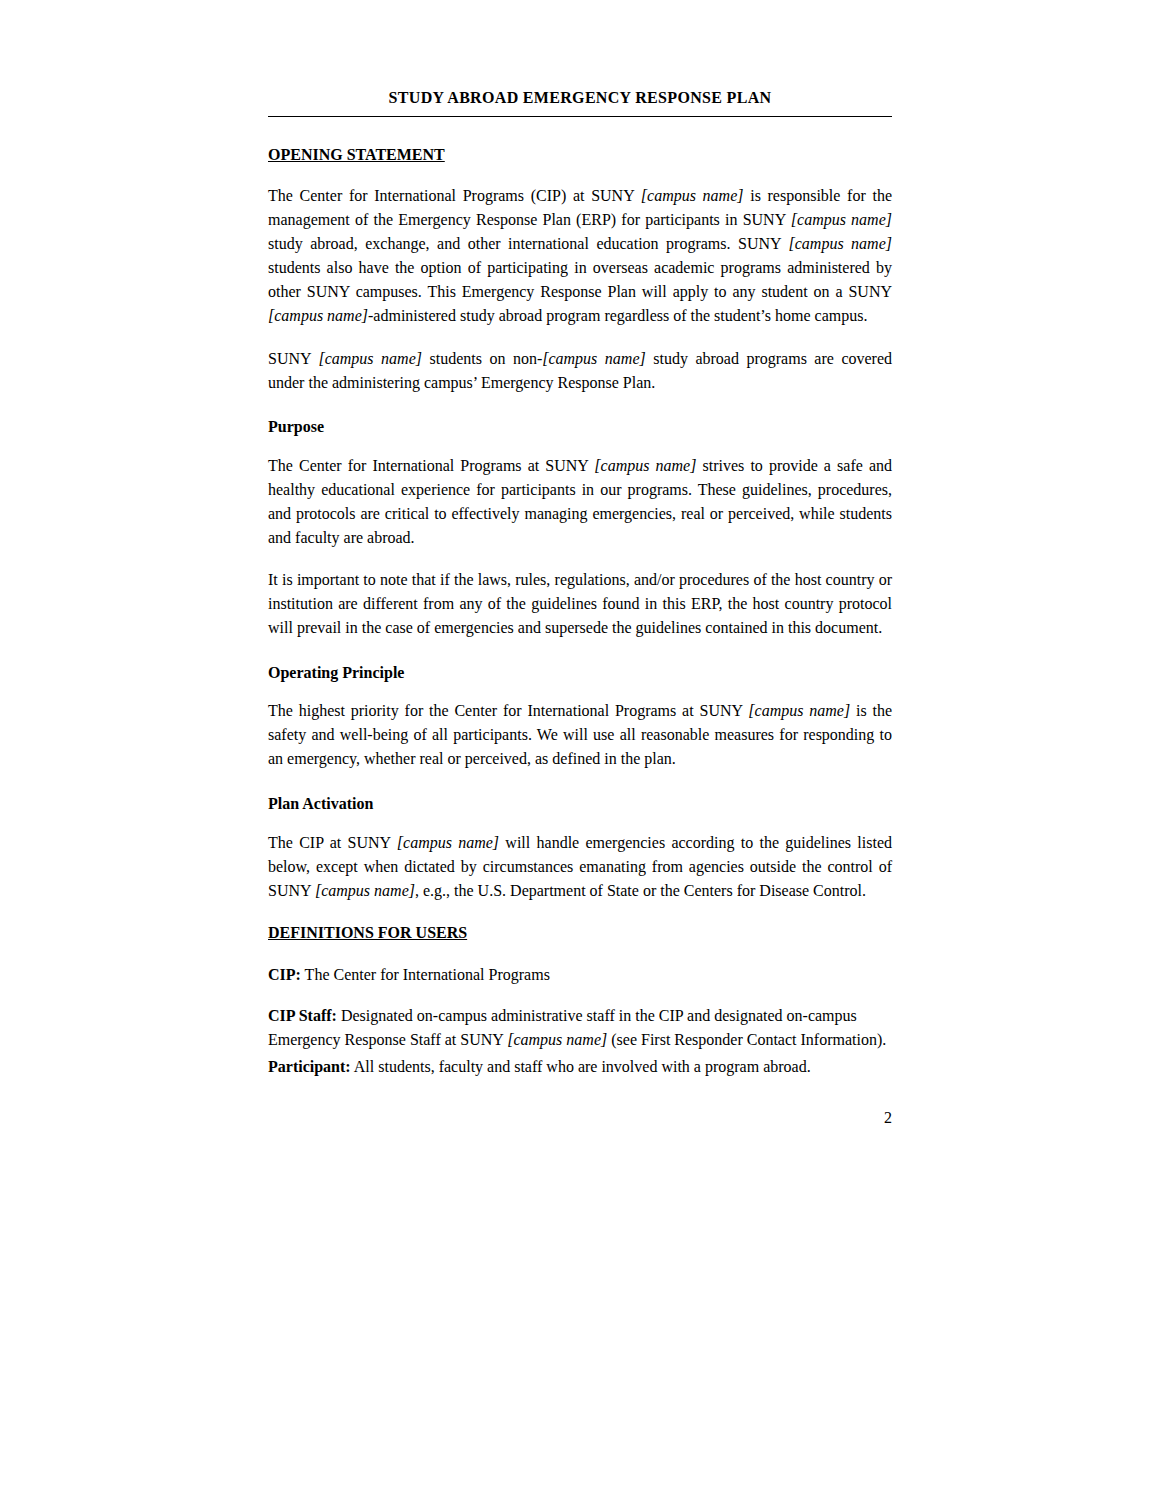STUDY ABROAD EMERGENCY RESPONSE PLAN
OPENING STATEMENT
The Center for International Programs (CIP) at SUNY [campus name] is responsible for the management of the Emergency Response Plan (ERP) for participants in SUNY [campus name] study abroad, exchange, and other international education programs. SUNY [campus name] students also have the option of participating in overseas academic programs administered by other SUNY campuses. This Emergency Response Plan will apply to any student on a SUNY [campus name]-administered study abroad program regardless of the student’s home campus.
SUNY [campus name] students on non-[campus name] study abroad programs are covered under the administering campus’ Emergency Response Plan.
Purpose
The Center for International Programs at SUNY [campus name] strives to provide a safe and healthy educational experience for participants in our programs. These guidelines, procedures, and protocols are critical to effectively managing emergencies, real or perceived, while students and faculty are abroad.
It is important to note that if the laws, rules, regulations, and/or procedures of the host country or institution are different from any of the guidelines found in this ERP, the host country protocol will prevail in the case of emergencies and supersede the guidelines contained in this document.
Operating Principle
The highest priority for the Center for International Programs at SUNY [campus name] is the safety and well-being of all participants. We will use all reasonable measures for responding to an emergency, whether real or perceived, as defined in the plan.
Plan Activation
The CIP at SUNY [campus name] will handle emergencies according to the guidelines listed below, except when dictated by circumstances emanating from agencies outside the control of SUNY [campus name], e.g., the U.S. Department of State or the Centers for Disease Control.
DEFINITIONS FOR USERS
CIP: The Center for International Programs
CIP Staff: Designated on-campus administrative staff in the CIP and designated on-campus Emergency Response Staff at SUNY [campus name] (see First Responder Contact Information).
Participant: All students, faculty and staff who are involved with a program abroad.
2